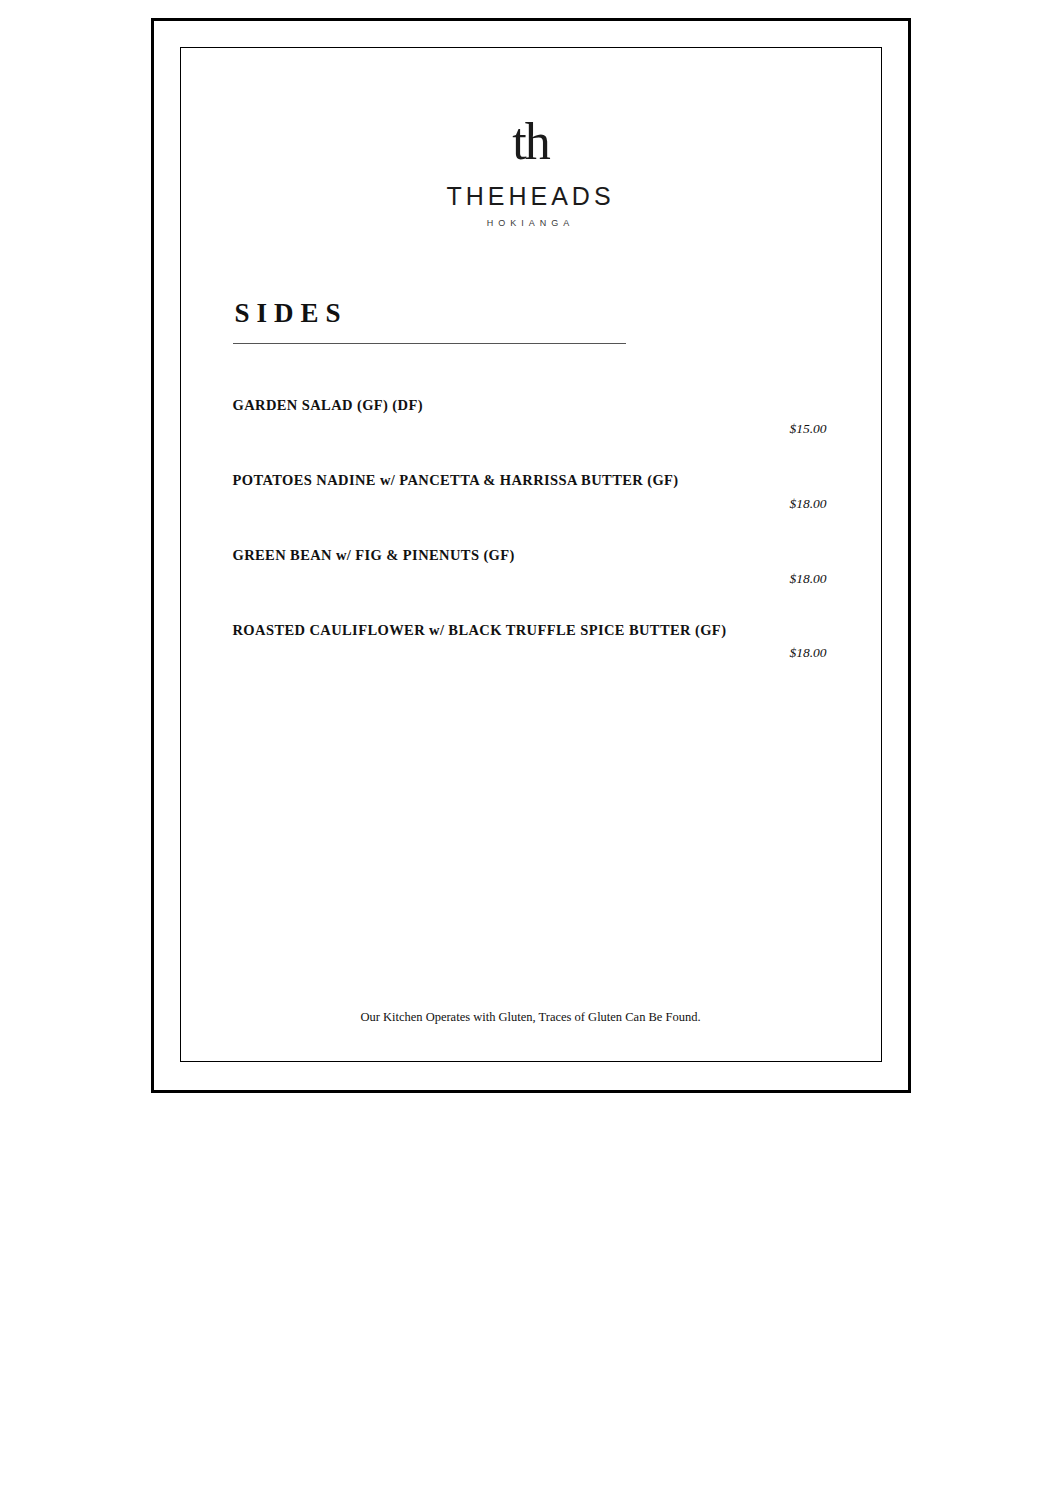th
THEHEADS
HOKIANGA
SIDES
GARDEN SALAD (GF) (DF)
$15.00
POTATOES NADINE w/ PANCETTA & HARRISSA BUTTER (GF)
$18.00
GREEN BEAN w/ FIG & PINENUTS (GF)
$18.00
ROASTED CAULIFLOWER w/ BLACK TRUFFLE SPICE BUTTER (GF)
$18.00
Our Kitchen Operates with Gluten, Traces of Gluten Can Be Found.